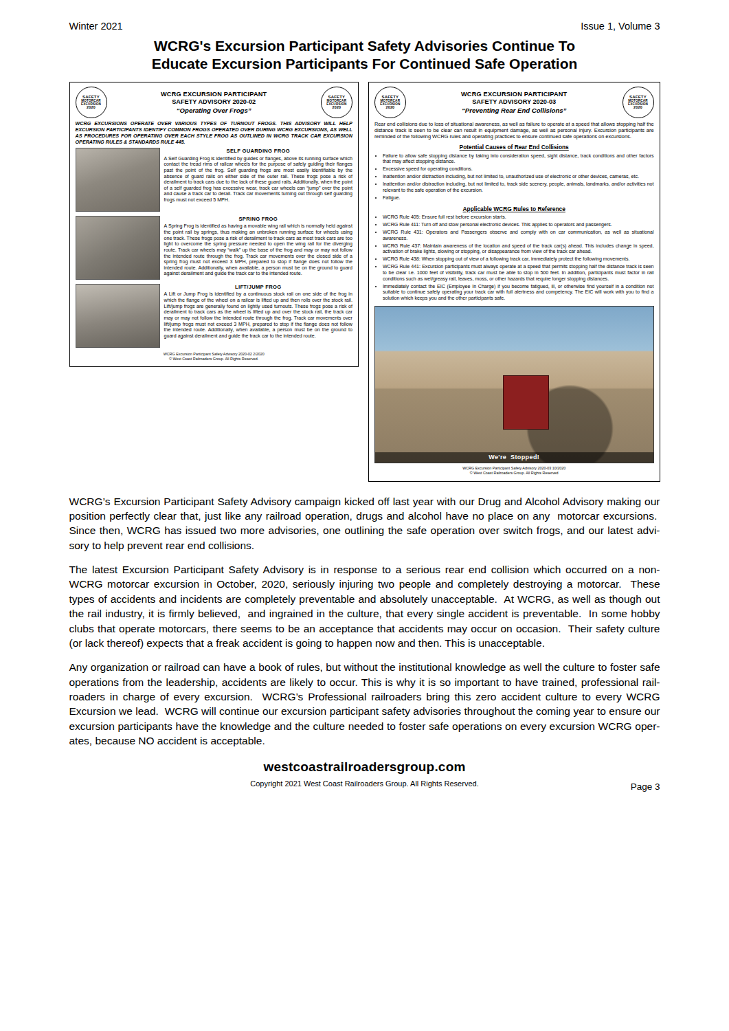Winter 2021
Issue 1, Volume 3
WCRG's Excursion Participant Safety Advisories Continue To
Educate Excursion Participants For Continued Safe Operation
SAFETY MOTORCAR EXCURSION 2020
WCRG EXCURSION PARTICIPANT
SAFETY ADVISORY 2020-02
“Operating Over Frogs”
SAFETY MOTORCAR EXCURSION 2020
WCRG EXCURSIONS OPERATE OVER VARIOUS TYPES OF TURNOUT FROGS. THIS ADVISORY WILL HELP EXCURSION PARTICIPANTS IDENTIFY COMMON FROGS OPERATED OVER DURING WCRG EXCURSIONS, AS WELL AS PROCEDURES FOR OPERATING OVER EACH STYLE FROG AS OUTLINED IN WCRG TRACK CAR EXCURSION OPERATING RULES & STANDARDS RULE 445.
SELF GUARDING FROG
A Self Guarding Frog is identified by guides or flanges, above its running surface which contact the tread rims of railcar wheels for the purpose of safely guiding their flanges past the point of the frog. Self guarding frogs are most easily identifiable by the absence of guard rails on either side of the outer rail. These frogs pose a risk of derailment to track cars due to the lack of these guard rails. Additionally, when the point of a self guarded frog has excessive wear, track car wheels can “jump” over the point and cause a track car to derail. Track car movements turning out through self guarding frogs must not exceed 5 MPH.
SPRING FROG
A Spring Frog is identified as having a movable wing rail which is normally held against the point rail by springs, thus making an unbroken running surface for wheels using one track. These frogs pose a risk of derailment to track cars as most track cars are too light to overcome the spring pressure needed to open the wing rail for the diverging route. Track car wheels may “walk” up the base of the frog and may or may not follow the intended route through the frog. Track car movements over the closed side of a spring frog must not exceed 3 MPH, prepared to stop if flange does not follow the intended route. Additionally, when available, a person must be on the ground to guard against derailment and guide the track car to the intended route.
LIFT/JUMP FROG
A Lift or Jump Frog is identified by a continuous stock rail on one side of the frog in which the flange of the wheel on a railcar is lifted up and then rolls over the stock rail. Lift/jump frogs are generally found on lightly used turnouts. These frogs pose a risk of derailment to track cars as the wheel is lifted up and over the stock rail, the track car may or may not follow the intended route through the frog. Track car movements over lift/jump frogs must not exceed 3 MPH, prepared to stop if the flange does not follow the intended route. Additionally, when available, a person must be on the ground to guard against derailment and guide the track car to the intended route.
WCRG Excursion Participant Safety Advisory 2020-02 2/2020
© West Coast Railroaders Group. All Rights Reserved.
SAFETY MOTORCAR EXCURSION 2020
WCRG EXCURSION PARTICIPANT
SAFETY ADVISORY 2020-03
“Preventing Rear End Collisions”
SAFETY MOTORCAR EXCURSION 2020
Rear end collisions due to loss of situational awareness, as well as failure to operate at a speed that allows stopping half the distance track is seen to be clear can result in equipment damage, as well as personal injury. Excursion participants are reminded of the following WCRG rules and operating practices to ensure continued safe operations on excursions.
Potential Causes of Rear End Collisions
Failure to allow safe stopping distance by taking into consideration speed, sight distance, track conditions and other factors that may affect stopping distance.
Excessive speed for operating conditions.
Inattention and/or distraction including, but not limited to, unauthorized use of electronic or other devices, cameras, etc.
Inattention and/or distraction including, but not limited to, track side scenery, people, animals, landmarks, and/or activities not relevant to the safe operation of the excursion.
Fatigue.
Applicable WCRG Rules to Reference
WCRG Rule 405: Ensure full rest before excursion starts.
WCRG Rule 411: Turn off and stow personal electronic devices. This applies to operators and passengers.
WCRG Rule 431: Operators and Passengers observe and comply with on car communication, as well as situational awareness.
WCRG Rule 437: Maintain awareness of the location and speed of the track car(s) ahead. This includes change in speed, activation of brake lights, slowing or stopping, or disappearance from view of the track car ahead.
WCRG Rule 438: When stopping out of view of a following track car, immediately protect the following movements.
WCRG Rule 441: Excursion participants must always operate at a speed that permits stopping half the distance track is seen to be clear i.e. 1000 feet of visibility, track car must be able to stop in 500 feet. In addition, participants must factor in rail conditions such as wet/greasy rail, leaves, moss, or other hazards that require longer stopping distances.
Immediately contact the EIC (Employee In Charge) if you become fatigued, ill, or otherwise find yourself in a condition not suitable to continue safely operating your track car with full alertness and competency. The EIC will work with you to find a solution which keeps you and the other participants safe.
We're Stopped!
WCRG Excursion Participant Safety Advisory 2020-03 10/2020
© West Coast Railroaders Group. All Rights Reserved
WCRG’s Excursion Participant Safety Advisory campaign kicked off last year with our Drug and Alcohol Advisory making our position perfectly clear that, just like any railroad operation, drugs and alcohol have no place on any motorcar excursions. Since then, WCRG has issued two more advisories, one outlining the safe operation over switch frogs, and our latest advisory to help prevent rear end collisions.
The latest Excursion Participant Safety Advisory is in response to a serious rear end collision which occurred on a non-WCRG motorcar excursion in October, 2020, seriously injuring two people and completely destroying a motorcar. These types of accidents and incidents are completely preventable and absolutely unacceptable. At WCRG, as well as though out the rail industry, it is firmly believed, and ingrained in the culture, that every single accident is preventable. In some hobby clubs that operate motorcars, there seems to be an acceptance that accidents may occur on occasion. Their safety culture (or lack thereof) expects that a freak accident is going to happen now and then. This is unacceptable.
Any organization or railroad can have a book of rules, but without the institutional knowledge as well the culture to foster safe operations from the leadership, accidents are likely to occur. This is why it is so important to have trained, professional railroaders in charge of every excursion. WCRG’s Professional railroaders bring this zero accident culture to every WCRG Excursion we lead. WCRG will continue our excursion participant safety advisories throughout the coming year to ensure our excursion participants have the knowledge and the culture needed to foster safe operations on every excursion WCRG operates, because NO accident is acceptable.
westcoastrailroadersgroup.com
Copyright 2021 West Coast Railroaders Group. All Rights Reserved.
Page 3